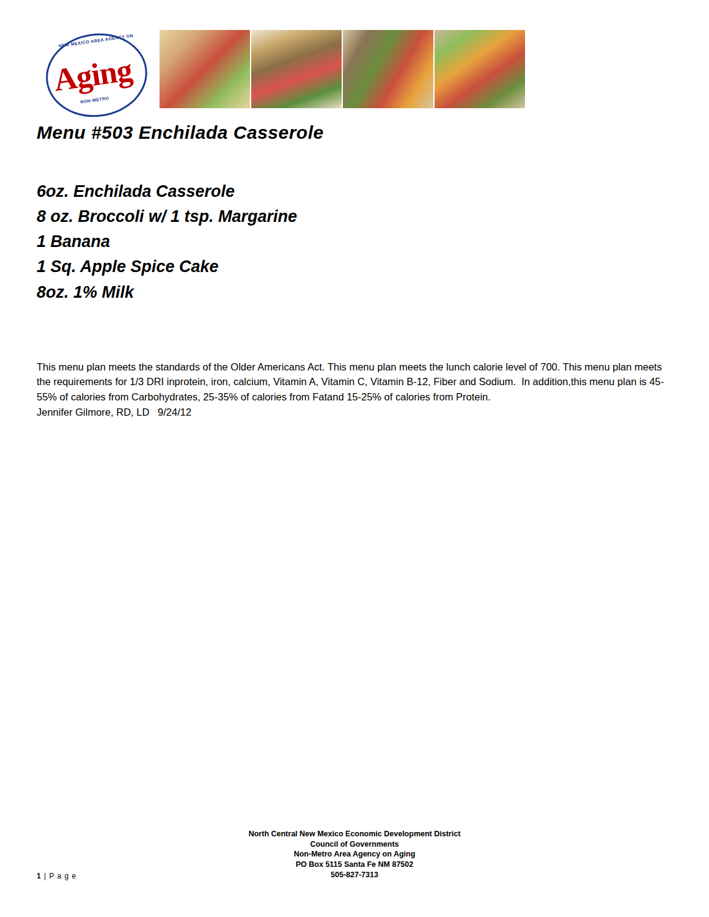NEW MEXICO AREA AGENCY ON
Aging
NON-METRO
Menu #503 Enchilada Casserole
6oz. Enchilada Casserole
8 oz. Broccoli w/ 1 tsp. Margarine
1 Banana
1 Sq. Apple Spice Cake
8oz. 1% Milk
This menu plan meets the standards of the Older Americans Act. This menu plan meets the lunch calorie level of 700. This menu plan meets the requirements for 1/3 DRI inprotein, iron, calcium, Vitamin A, Vitamin C, Vitamin B-12, Fiber and Sodium. In addition,this menu plan is 45-55% of calories from Carbohydrates, 25-35% of calories from Fatand 15-25% of calories from Protein.
Jennifer Gilmore, RD, LD 9/24/12
North Central New Mexico Economic Development District
Council of Governments
Non-Metro Area Agency on Aging
PO Box 5115 Santa Fe NM 87502
505-827-7313
1 | P a g e